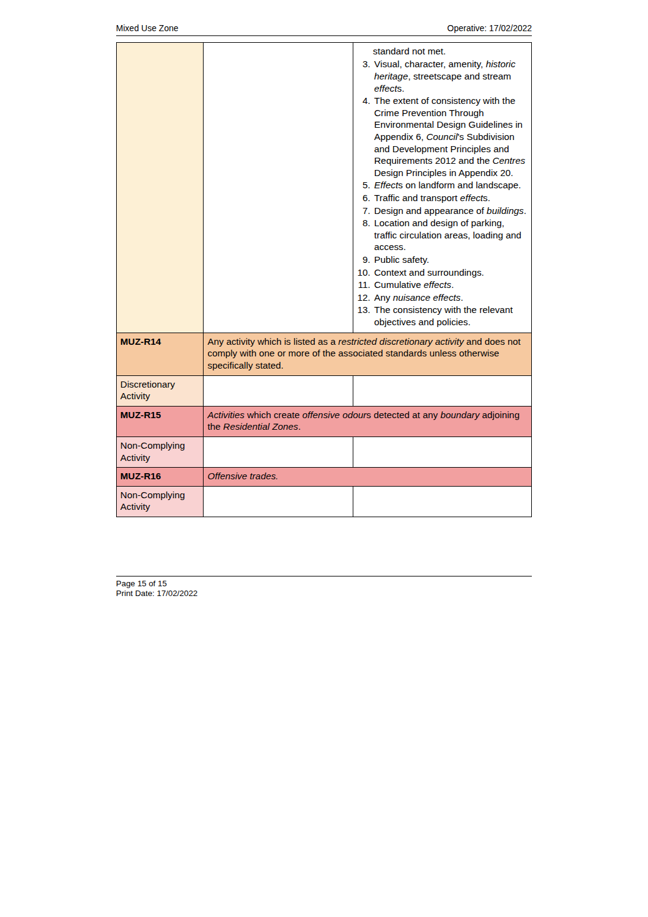Mixed Use Zone
Operative: 17/02/2022
| | | standard not met. Visual, character, amenity, historic heritage , streetscape and stream effect s. The extent of consistency with the Crime Prevention Through Environmental Design Guidelines in Appendix 6, Council 's Subdivision and Development Principles and Requirements 2012 and the Centres Design Principles in Appendix 20. Effect s on landform and landscape. Traffic and transport effect s. Design and appearance of buildings . Location and design of parking, traffic circulation areas, loading and access. Public safety. Context and surroundings. Cumulative effects . Any nuisance effects . The consistency with the relevant objectives and policies. |
| MUZ-R14 | Any activity which is listed as a restricted discretionary activity and does not comply with one or more of the associated standards unless otherwise specifically stated. |
| Discretionary Activity | | |
| MUZ-R15 | Activities which create offensive odour s detected at any boundary adjoining the Residential Zones . |
| Non-Complying Activity | | |
| MUZ-R16 | Offensive trades. |
| Non-Complying Activity | | |
Page 15 of 15
Print Date: 17/02/2022